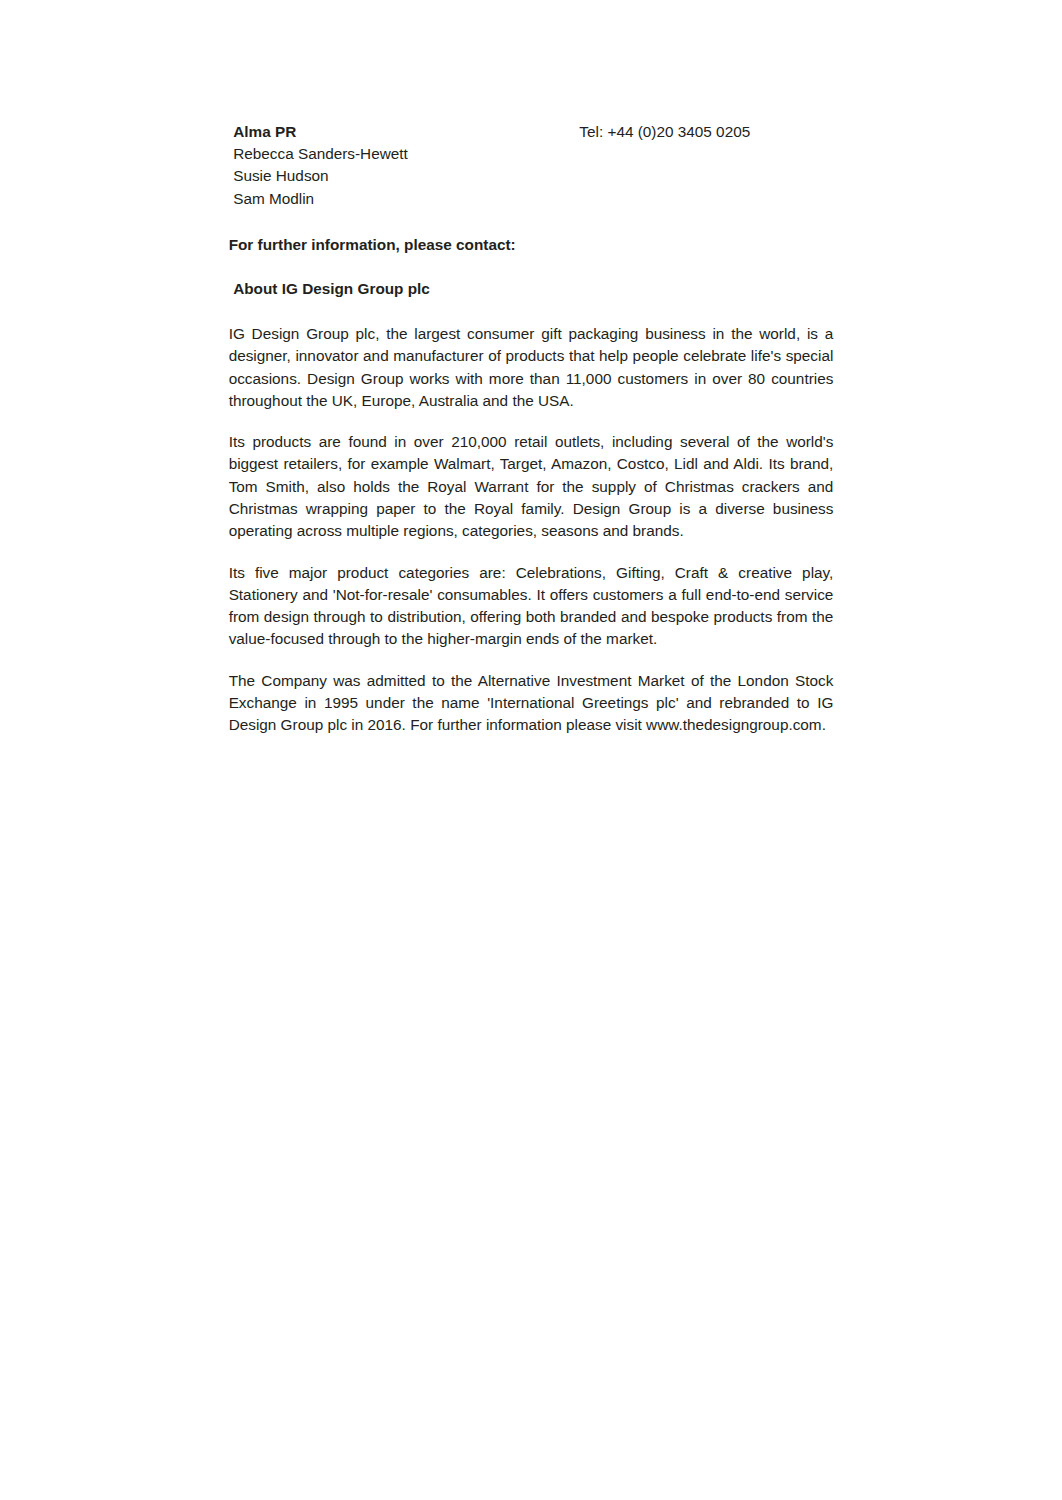Alma PR
Tel: +44 (0)20 3405 0205
Rebecca Sanders-Hewett
Susie Hudson
Sam Modlin
For further information, please contact:
About IG Design Group plc
IG Design Group plc, the largest consumer gift packaging business in the world, is a designer, innovator and manufacturer of products that help people celebrate life's special occasions. Design Group works with more than 11,000 customers in over 80 countries throughout the UK, Europe, Australia and the USA.
Its products are found in over 210,000 retail outlets, including several of the world's biggest retailers, for example Walmart, Target, Amazon, Costco, Lidl and Aldi. Its brand, Tom Smith, also holds the Royal Warrant for the supply of Christmas crackers and Christmas wrapping paper to the Royal family. Design Group is a diverse business operating across multiple regions, categories, seasons and brands.
Its five major product categories are: Celebrations, Gifting, Craft & creative play, Stationery and 'Not-for-resale' consumables. It offers customers a full end-to-end service from design through to distribution, offering both branded and bespoke products from the value-focused through to the higher-margin ends of the market.
The Company was admitted to the Alternative Investment Market of the London Stock Exchange in 1995 under the name 'International Greetings plc' and rebranded to IG Design Group plc in 2016. For further information please visit www.thedesigngroup.com.